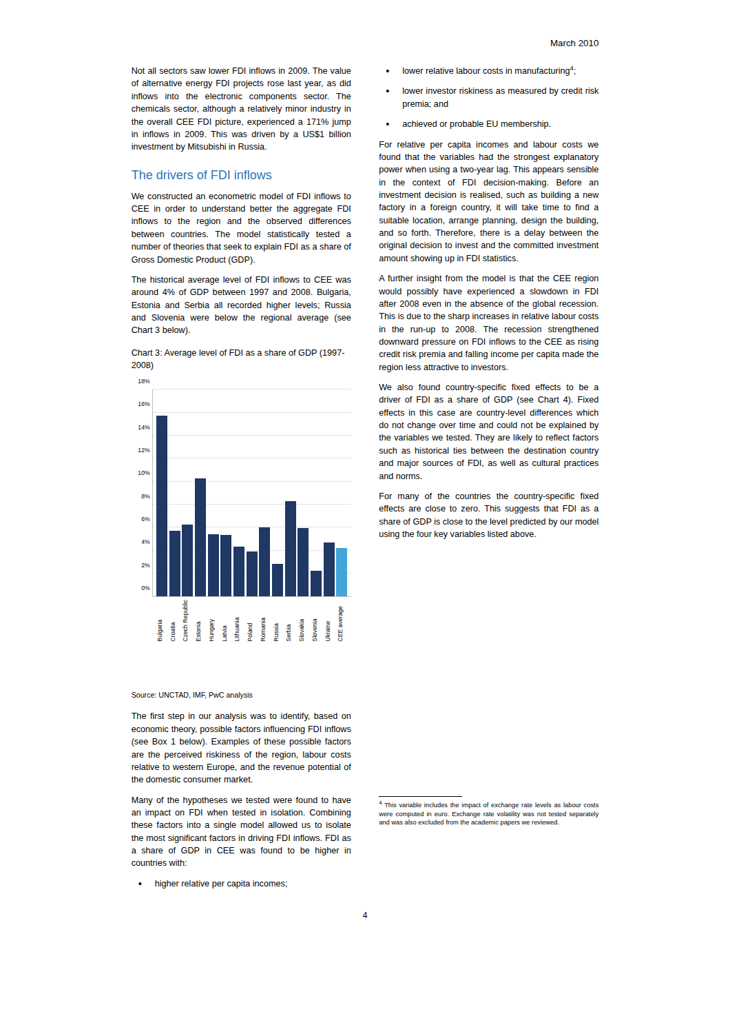March 2010
Not all sectors saw lower FDI inflows in 2009. The value of alternative energy FDI projects rose last year, as did inflows into the electronic components sector. The chemicals sector, although a relatively minor industry in the overall CEE FDI picture, experienced a 171% jump in inflows in 2009. This was driven by a US$1 billion investment by Mitsubishi in Russia.
The drivers of FDI inflows
We constructed an econometric model of FDI inflows to CEE in order to understand better the aggregate FDI inflows to the region and the observed differences between countries. The model statistically tested a number of theories that seek to explain FDI as a share of Gross Domestic Product (GDP).
The historical average level of FDI inflows to CEE was around 4% of GDP between 1997 and 2008. Bulgaria, Estonia and Serbia all recorded higher levels; Russia and Slovenia were below the regional average (see Chart 3 below).
Chart 3: Average level of FDI as a share of GDP (1997-2008)
18%
16%
14%
12%
10%
8%
6%
4%
2%
0%
Bulgaria Croatia Czech Republic Estonia Hungary Latvia Lithuania Poland Romania Russia Serbia Slovakia Slovenia Ukraine CEE average
Source: UNCTAD, IMF, PwC analysis
The first step in our analysis was to identify, based on economic theory, possible factors influencing FDI inflows (see Box 1 below). Examples of these possible factors are the perceived riskiness of the region, labour costs relative to western Europe, and the revenue potential of the domestic consumer market.
Many of the hypotheses we tested were found to have an impact on FDI when tested in isolation. Combining these factors into a single model allowed us to isolate the most significant factors in driving FDI inflows. FDI as a share of GDP in CEE was found to be higher in countries with:
higher relative per capita incomes;
lower relative labour costs in manufacturing4;
lower investor riskiness as measured by credit risk premia; and
achieved or probable EU membership.
For relative per capita incomes and labour costs we found that the variables had the strongest explanatory power when using a two-year lag. This appears sensible in the context of FDI decision-making. Before an investment decision is realised, such as building a new factory in a foreign country, it will take time to find a suitable location, arrange planning, design the building, and so forth. Therefore, there is a delay between the original decision to invest and the committed investment amount showing up in FDI statistics.
A further insight from the model is that the CEE region would possibly have experienced a slowdown in FDI after 2008 even in the absence of the global recession. This is due to the sharp increases in relative labour costs in the run-up to 2008. The recession strengthened downward pressure on FDI inflows to the CEE as rising credit risk premia and falling income per capita made the region less attractive to investors.
We also found country-specific fixed effects to be a driver of FDI as a share of GDP (see Chart 4). Fixed effects in this case are country-level differences which do not change over time and could not be explained by the variables we tested. They are likely to reflect factors such as historical ties between the destination country and major sources of FDI, as well as cultural practices and norms.
For many of the countries the country-specific fixed effects are close to zero. This suggests that FDI as a share of GDP is close to the level predicted by our model using the four key variables listed above.
4 This variable includes the impact of exchange rate levels as labour costs were computed in euro. Exchange rate volatility was not tested separately and was also excluded from the academic papers we reviewed.
4